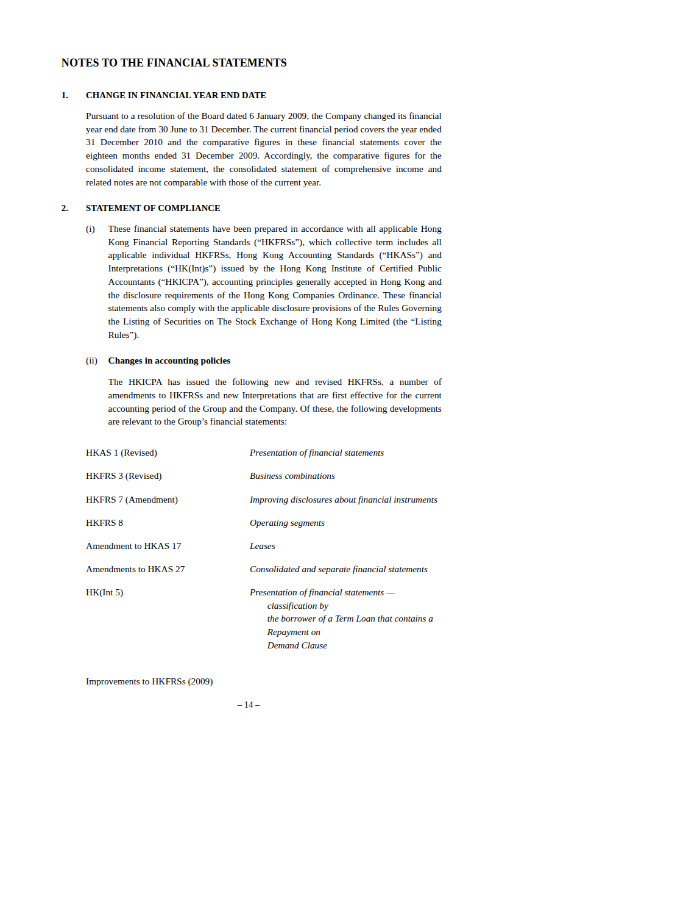NOTES TO THE FINANCIAL STATEMENTS
1. CHANGE IN FINANCIAL YEAR END DATE
Pursuant to a resolution of the Board dated 6 January 2009, the Company changed its financial year end date from 30 June to 31 December. The current financial period covers the year ended 31 December 2010 and the comparative figures in these financial statements cover the eighteen months ended 31 December 2009. Accordingly, the comparative figures for the consolidated income statement, the consolidated statement of comprehensive income and related notes are not comparable with those of the current year.
2. STATEMENT OF COMPLIANCE
(i)
These financial statements have been prepared in accordance with all applicable Hong Kong Financial Reporting Standards (“HKFRSs”), which collective term includes all applicable individual HKFRSs, Hong Kong Accounting Standards (“HKASs”) and Interpretations (“HK(Int)s”) issued by the Hong Kong Institute of Certified Public Accountants (“HKICPA”), accounting principles generally accepted in Hong Kong and the disclosure requirements of the Hong Kong Companies Ordinance. These financial statements also comply with the applicable disclosure provisions of the Rules Governing the Listing of Securities on The Stock Exchange of Hong Kong Limited (the “Listing Rules”).
(ii)
Changes in accounting policies
The HKICPA has issued the following new and revised HKFRSs, a number of amendments to HKFRSs and new Interpretations that are first effective for the current accounting period of the Group and the Company. Of these, the following developments are relevant to the Group’s financial statements:
| HKAS 1 (Revised) | Presentation of financial statements |
| HKFRS 3 (Revised) | Business combinations |
| HKFRS 7 (Amendment) | Improving disclosures about financial instruments |
| HKFRS 8 | Operating segments |
| Amendment to HKAS 17 | Leases |
| Amendments to HKAS 27 | Consolidated and separate financial statements |
| HK(Int 5) | Presentation of financial statements — classification by the borrower of a Term Loan that contains a Repayment on Demand Clause |
Improvements to HKFRSs (2009)
– 14 –